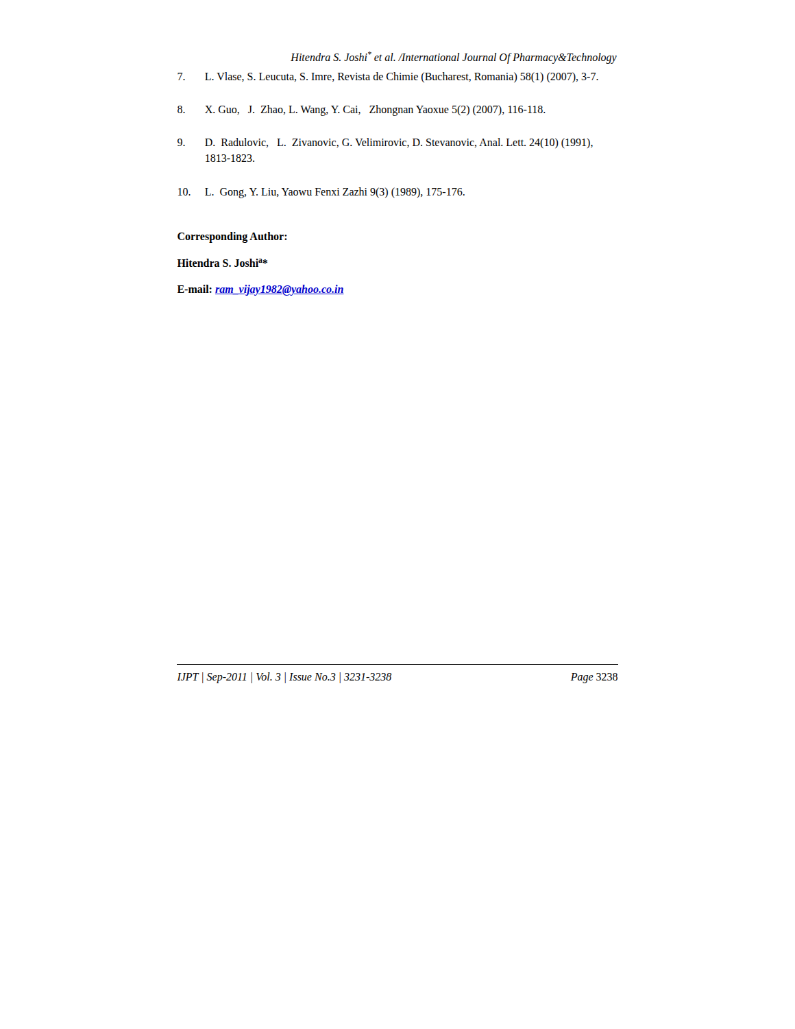Hitendra S. Joshi* et al. /International Journal Of Pharmacy&Technology
7. L. Vlase, S. Leucuta, S. Imre, Revista de Chimie (Bucharest, Romania) 58(1) (2007), 3-7.
8. X. Guo, J. Zhao, L. Wang, Y. Cai, Zhongnan Yaoxue 5(2) (2007), 116-118.
9. D. Radulovic, L. Zivanovic, G. Velimirovic, D. Stevanovic, Anal. Lett. 24(10) (1991), 1813-1823.
10. L. Gong, Y. Liu, Yaowu Fenxi Zazhi 9(3) (1989), 175-176.
Corresponding Author:
Hitendra S. Joshia*
E-mail: ram_vijay1982@yahoo.co.in
IJPT | Sep-2011 | Vol. 3 | Issue No.3 | 3231-3238 Page 3238